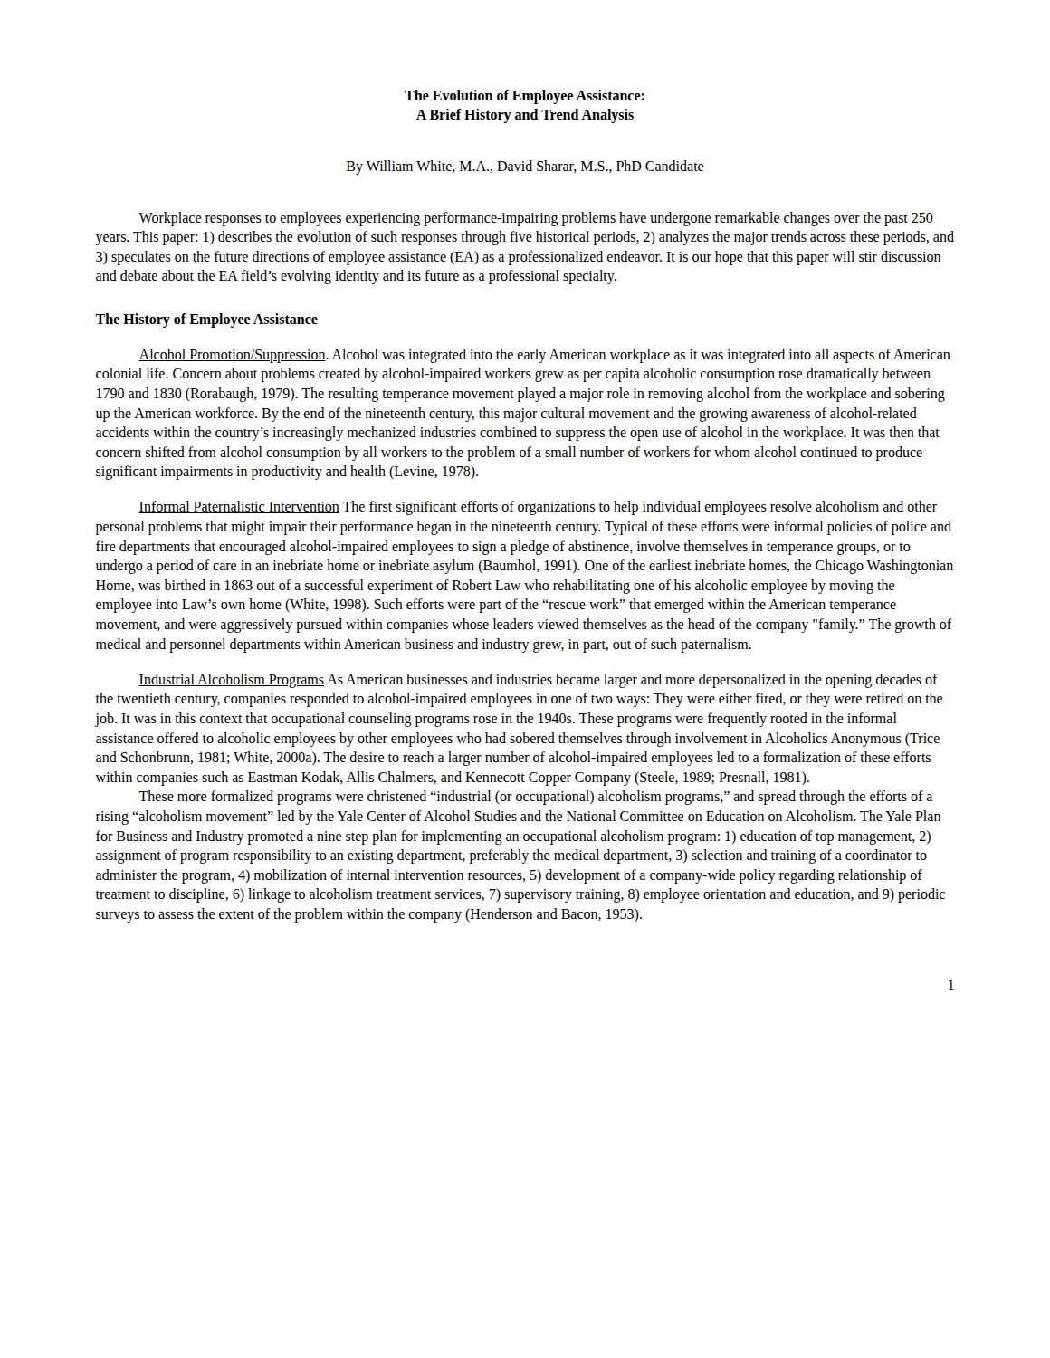The Evolution of Employee Assistance:
A Brief History and Trend Analysis
By William White, M.A., David Sharar, M.S., PhD Candidate
Workplace responses to employees experiencing performance-impairing problems have undergone remarkable changes over the past 250 years. This paper: 1) describes the evolution of such responses through five historical periods, 2) analyzes the major trends across these periods, and 3) speculates on the future directions of employee assistance (EA) as a professionalized endeavor. It is our hope that this paper will stir discussion and debate about the EA field’s evolving identity and its future as a professional specialty.
The History of Employee Assistance
Alcohol Promotion/Suppression. Alcohol was integrated into the early American workplace as it was integrated into all aspects of American colonial life. Concern about problems created by alcohol-impaired workers grew as per capita alcoholic consumption rose dramatically between 1790 and 1830 (Rorabaugh, 1979). The resulting temperance movement played a major role in removing alcohol from the workplace and sobering up the American workforce. By the end of the nineteenth century, this major cultural movement and the growing awareness of alcohol-related accidents within the country’s increasingly mechanized industries combined to suppress the open use of alcohol in the workplace. It was then that concern shifted from alcohol consumption by all workers to the problem of a small number of workers for whom alcohol continued to produce significant impairments in productivity and health (Levine, 1978).
Informal Paternalistic Intervention The first significant efforts of organizations to help individual employees resolve alcoholism and other personal problems that might impair their performance began in the nineteenth century. Typical of these efforts were informal policies of police and fire departments that encouraged alcohol-impaired employees to sign a pledge of abstinence, involve themselves in temperance groups, or to undergo a period of care in an inebriate home or inebriate asylum (Baumhol, 1991). One of the earliest inebriate homes, the Chicago Washingtonian Home, was birthed in 1863 out of a successful experiment of Robert Law who rehabilitating one of his alcoholic employee by moving the employee into Law’s own home (White, 1998). Such efforts were part of the “rescue work” that emerged within the American temperance movement, and were aggressively pursued within companies whose leaders viewed themselves as the head of the company "family.” The growth of medical and personnel departments within American business and industry grew, in part, out of such paternalism.
Industrial Alcoholism Programs As American businesses and industries became larger and more depersonalized in the opening decades of the twentieth century, companies responded to alcohol-impaired employees in one of two ways: They were either fired, or they were retired on the job. It was in this context that occupational counseling programs rose in the 1940s. These programs were frequently rooted in the informal assistance offered to alcoholic employees by other employees who had sobered themselves through involvement in Alcoholics Anonymous (Trice and Schonbrunn, 1981; White, 2000a). The desire to reach a larger number of alcohol-impaired employees led to a formalization of these efforts within companies such as Eastman Kodak, Allis Chalmers, and Kennecott Copper Company (Steele, 1989; Presnall, 1981).
These more formalized programs were christened “industrial (or occupational) alcoholism programs,” and spread through the efforts of a rising “alcoholism movement” led by the Yale Center of Alcohol Studies and the National Committee on Education on Alcoholism. The Yale Plan for Business and Industry promoted a nine step plan for implementing an occupational alcoholism program: 1) education of top management, 2) assignment of program responsibility to an existing department, preferably the medical department, 3) selection and training of a coordinator to administer the program, 4) mobilization of internal intervention resources, 5) development of a company-wide policy regarding relationship of treatment to discipline, 6) linkage to alcoholism treatment services, 7) supervisory training, 8) employee orientation and education, and 9) periodic surveys to assess the extent of the problem within the company (Henderson and Bacon, 1953).
1